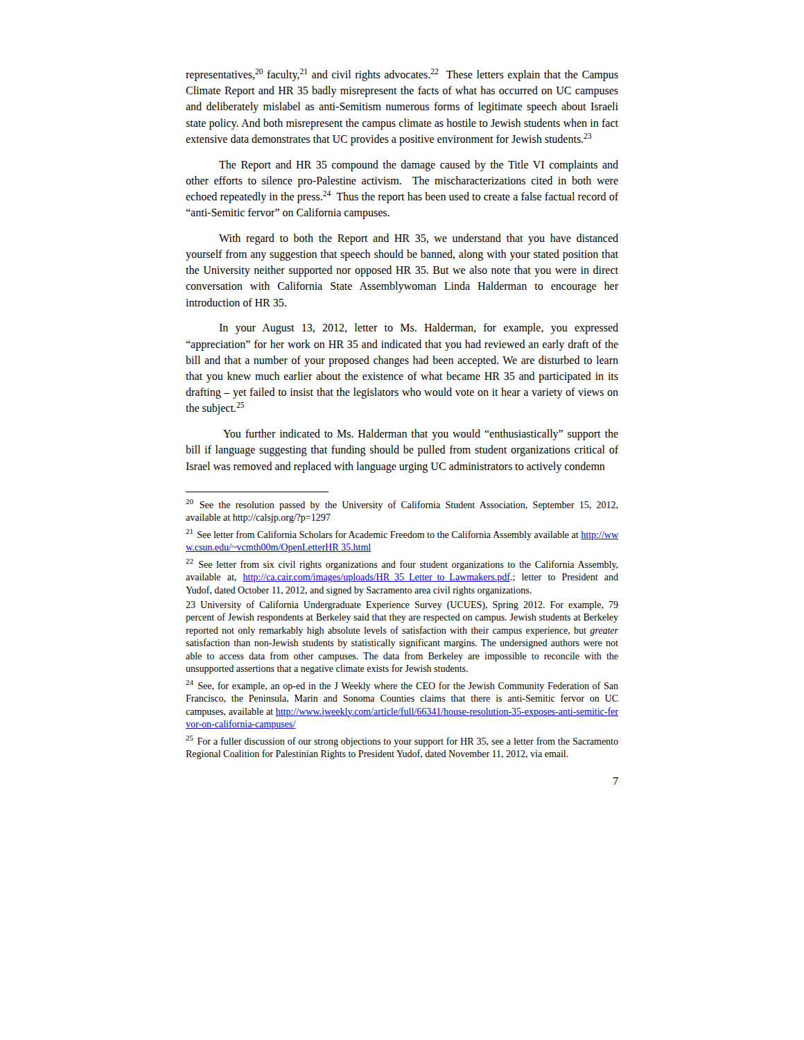representatives,20 faculty,21 and civil rights advocates.22 These letters explain that the Campus Climate Report and HR 35 badly misrepresent the facts of what has occurred on UC campuses and deliberately mislabel as anti-Semitism numerous forms of legitimate speech about Israeli state policy. And both misrepresent the campus climate as hostile to Jewish students when in fact extensive data demonstrates that UC provides a positive environment for Jewish students.23
The Report and HR 35 compound the damage caused by the Title VI complaints and other efforts to silence pro-Palestine activism. The mischaracterizations cited in both were echoed repeatedly in the press.24 Thus the report has been used to create a false factual record of “anti-Semitic fervor” on California campuses.
With regard to both the Report and HR 35, we understand that you have distanced yourself from any suggestion that speech should be banned, along with your stated position that the University neither supported nor opposed HR 35. But we also note that you were in direct conversation with California State Assemblywoman Linda Halderman to encourage her introduction of HR 35.
In your August 13, 2012, letter to Ms. Halderman, for example, you expressed “appreciation” for her work on HR 35 and indicated that you had reviewed an early draft of the bill and that a number of your proposed changes had been accepted. We are disturbed to learn that you knew much earlier about the existence of what became HR 35 and participated in its drafting – yet failed to insist that the legislators who would vote on it hear a variety of views on the subject.25
You further indicated to Ms. Halderman that you would “enthusiastically” support the bill if language suggesting that funding should be pulled from student organizations critical of Israel was removed and replaced with language urging UC administrators to actively condemn
20 See the resolution passed by the University of California Student Association, September 15, 2012, available at http://calsjp.org/?p=1297
21 See letter from California Scholars for Academic Freedom to the California Assembly available at http://www.csun.edu/~vcmth00m/OpenLetterHR 35.html
22 See letter from six civil rights organizations and four student organizations to the California Assembly, available at, http://ca.cair.com/images/uploads/HR_35_Letter_to_Lawmakers.pdf.; letter to President and Yudof, dated October 11, 2012, and signed by Sacramento area civil rights organizations.
23 University of California Undergraduate Experience Survey (UCUES), Spring 2012. For example, 79 percent of Jewish respondents at Berkeley said that they are respected on campus. Jewish students at Berkeley reported not only remarkably high absolute levels of satisfaction with their campus experience, but greater satisfaction than non-Jewish students by statistically significant margins. The undersigned authors were not able to access data from other campuses. The data from Berkeley are impossible to reconcile with the unsupported assertions that a negative climate exists for Jewish students.
24 See, for example, an op-ed in the J Weekly where the CEO for the Jewish Community Federation of San Francisco, the Peninsula, Marin and Sonoma Counties claims that there is anti-Semitic fervor on UC campuses, available at http://www.jweekly.com/article/full/66341/house-resolution-35-exposes-anti-semitic-fervor-on-california-campuses/
25 For a fuller discussion of our strong objections to your support for HR 35, see a letter from the Sacramento Regional Coalition for Palestinian Rights to President Yudof, dated November 11, 2012, via email.
7